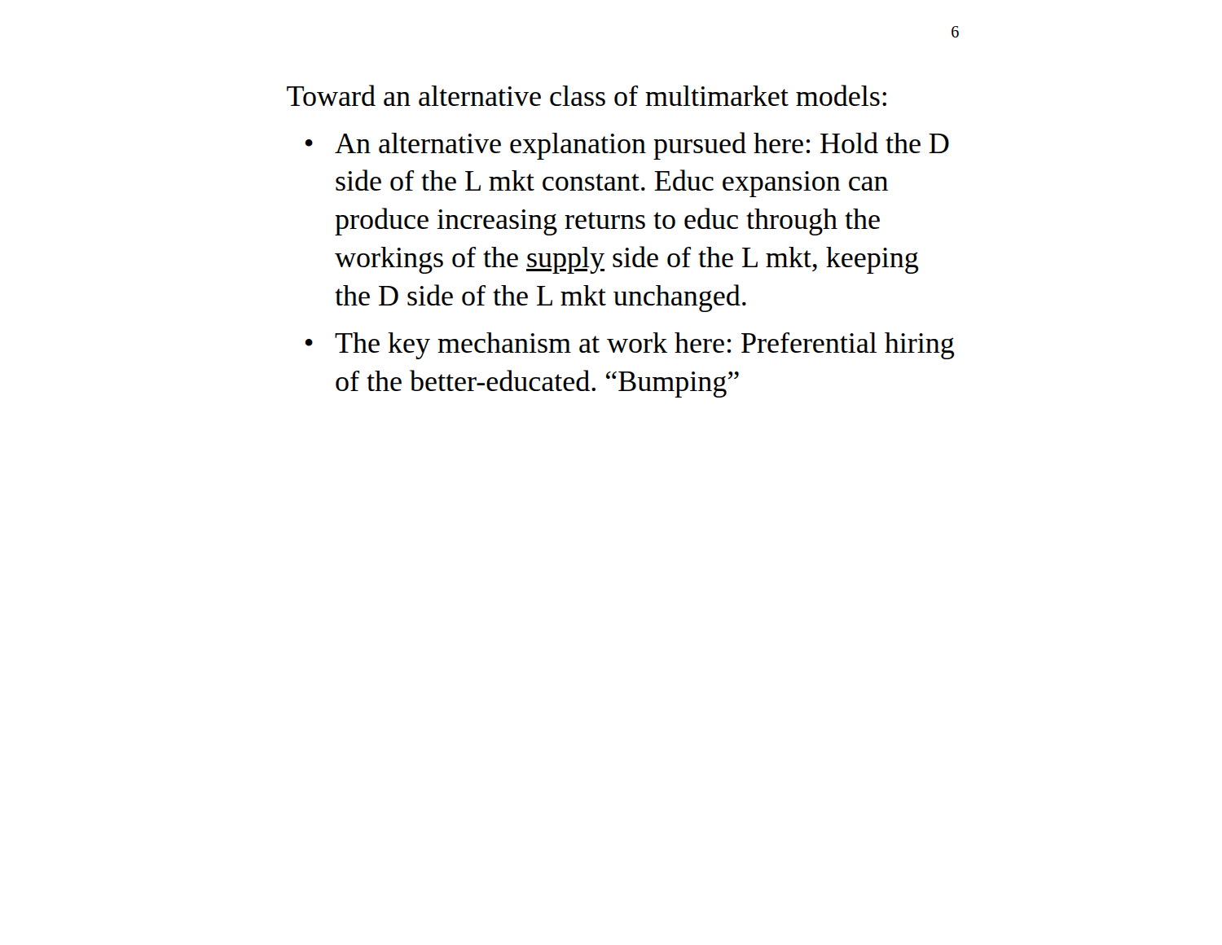6
Toward an alternative class of multimarket models:
An alternative explanation pursued here: Hold the D side of the L mkt constant. Educ expansion can produce increasing returns to educ through the workings of the supply side of the L mkt, keeping the D side of the L mkt unchanged.
The key mechanism at work here: Preferential hiring of the better-educated. “Bumping”